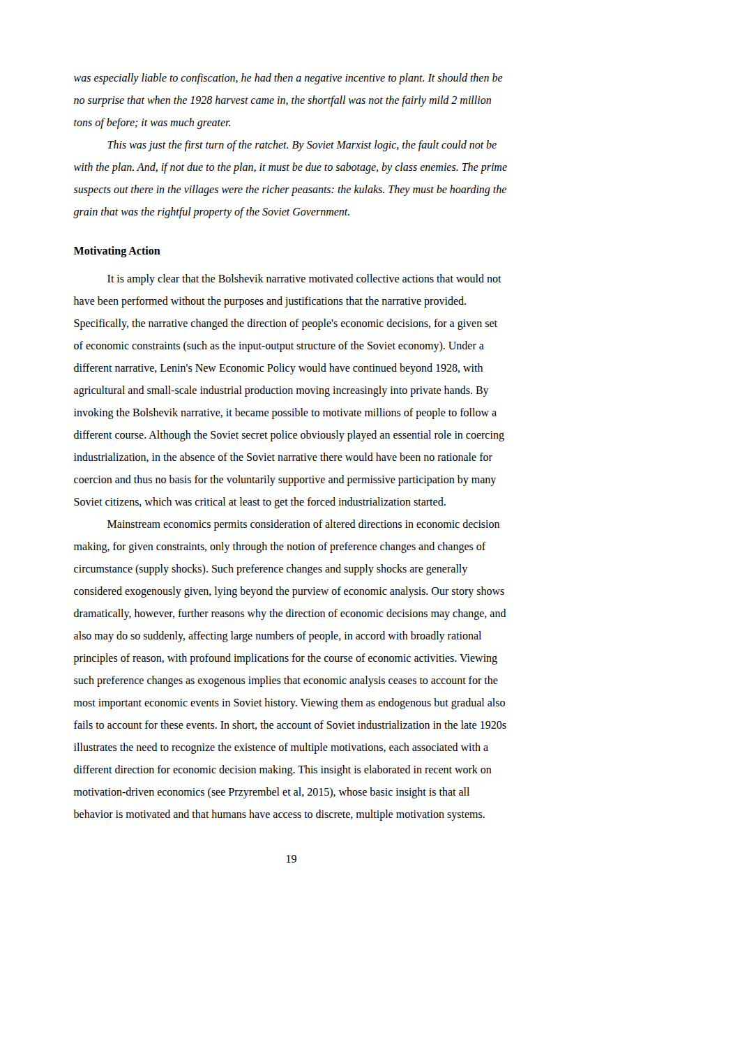was especially liable to confiscation, he had then a negative incentive to plant. It should then be no surprise that when the 1928 harvest came in, the shortfall was not the fairly mild 2 million tons of before; it was much greater.
This was just the first turn of the ratchet. By Soviet Marxist logic, the fault could not be with the plan. And, if not due to the plan, it must be due to sabotage, by class enemies. The prime suspects out there in the villages were the richer peasants: the kulaks. They must be hoarding the grain that was the rightful property of the Soviet Government.
Motivating Action
It is amply clear that the Bolshevik narrative motivated collective actions that would not have been performed without the purposes and justifications that the narrative provided. Specifically, the narrative changed the direction of people's economic decisions, for a given set of economic constraints (such as the input-output structure of the Soviet economy). Under a different narrative, Lenin's New Economic Policy would have continued beyond 1928, with agricultural and small-scale industrial production moving increasingly into private hands. By invoking the Bolshevik narrative, it became possible to motivate millions of people to follow a different course. Although the Soviet secret police obviously played an essential role in coercing industrialization, in the absence of the Soviet narrative there would have been no rationale for coercion and thus no basis for the voluntarily supportive and permissive participation by many Soviet citizens, which was critical at least to get the forced industrialization started.
Mainstream economics permits consideration of altered directions in economic decision making, for given constraints, only through the notion of preference changes and changes of circumstance (supply shocks). Such preference changes and supply shocks are generally considered exogenously given, lying beyond the purview of economic analysis. Our story shows dramatically, however, further reasons why the direction of economic decisions may change, and also may do so suddenly, affecting large numbers of people, in accord with broadly rational principles of reason, with profound implications for the course of economic activities. Viewing such preference changes as exogenous implies that economic analysis ceases to account for the most important economic events in Soviet history. Viewing them as endogenous but gradual also fails to account for these events. In short, the account of Soviet industrialization in the late 1920s illustrates the need to recognize the existence of multiple motivations, each associated with a different direction for economic decision making. This insight is elaborated in recent work on motivation-driven economics (see Przyrembel et al, 2015), whose basic insight is that all behavior is motivated and that humans have access to discrete, multiple motivation systems.
19